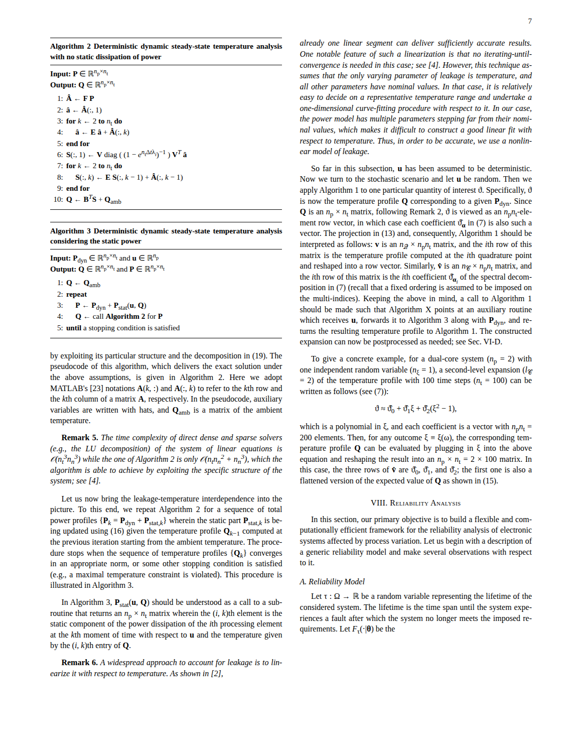7
Algorithm 2 Deterministic dynamic steady-state temperature analysis with no static dissipation of power
Input: P ∈ ℝnp×nt
Output: Q ∈ ℝnp×nt
Â ← F P
â ← Â(:, 1)
for k ← 2 to nt do
â ← E â + Â(:, k)
end for
S(:, 1) ← V diag ( (1 − entΔtλi)−1 ) VT â
for k ← 2 to nt do
S(:, k) ← E S(:, k − 1) + Â(:, k − 1)
end for
Q ← BTS + Qamb
Algorithm 3 Deterministic dynamic steady-state temperature analysis considering the static power
Input: Pdyn ∈ ℝnp×nt and u ∈ ℝnp
Output: Q ∈ ℝnp×nt and P ∈ ℝnp×nt
Q ← Qamb
repeat
P ← Pdyn + Pstat(u, Q)
Q ← call Algorithm 2 for P
until a stopping condition is satisfied
by exploiting its particular structure and the decomposition in (19). The pseudocode of this algorithm, which delivers the exact solution under the above assumptions, is given in Algorithm 2. Here we adopt MATLAB's [23] notations A(k, :) and A(:, k) to refer to the kth row and the kth column of a matrix A, respectively. In the pseudocode, auxiliary variables are written with hats, and Qamb is a matrix of the ambient temperature.
Remark 5. The time complexity of direct dense and sparse solvers (e.g., the LU decomposition) of the system of linear equations is 𝒪(nt3nn3) while the one of Algorithm 2 is only 𝒪(ntnn2 + nn3), which the algorithm is able to achieve by exploiting the specific structure of the system; see [4].
Let us now bring the leakage-temperature interdependence into the picture. To this end, we repeat Algorithm 2 for a sequence of total power profiles {Pk = Pdyn + Pstat,k} wherein the static part Pstat,k is being updated using (16) given the temperature profile Qk−1 computed at the previous iteration starting from the ambient temperature. The procedure stops when the sequence of temperature profiles {Qk} converges in an appropriate norm, or some other stopping condition is satisfied (e.g., a maximal temperature constraint is violated). This procedure is illustrated in Algorithm 3.
In Algorithm 3, Pstat(u, Q) should be understood as a call to a subroutine that returns an np × nt matrix wherein the (i, k)th element is the static component of the power dissipation of the ith processing element at the kth moment of time with respect to u and the temperature given by the (i, k)th entry of Q.
Remark 6. A widespread approach to account for leakage is to linearize it with respect to temperature. As shown in [2],
already one linear segment can deliver sufficiently accurate results. One notable feature of such a linearization is that no iterating-until-convergence is needed in this case; see [4]. However, this technique assumes that the only varying parameter of leakage is temperature, and all other parameters have nominal values. In that case, it is relatively easy to decide on a representative temperature range and undertake a one-dimensional curve-fitting procedure with respect to it. In our case, the power model has multiple parameters stepping far from their nominal values, which makes it difficult to construct a good linear fit with respect to temperature. Thus, in order to be accurate, we use a nonlinear model of leakage.
So far in this subsection, u has been assumed to be deterministic. Now we turn to the stochastic scenario and let u be random. Then we apply Algorithm 1 to one particular quantity of interest ϑ. Specifically, ϑ is now the temperature profile Q corresponding to a given Pdyn. Since Q is an np × nt matrix, following Remark 2, ϑ is viewed as an npnt-element row vector, in which case each coefficient ϑ̂α in (7) is also such a vector. The projection in (13) and, consequently, Algorithm 1 should be interpreted as follows: v is an n𝒬 × npnt matrix, and the ith row of this matrix is the temperature profile computed at the ith quadrature point and reshaped into a row vector. Similarly, v̂ is an n𝒞 × npnt matrix, and the ith row of this matrix is the ith coefficient ϑ̂αi of the spectral decomposition in (7) (recall that a fixed ordering is assumed to be imposed on the multi-indices). Keeping the above in mind, a call to Algorithm 1 should be made such that Algorithm X points at an auxiliary routine which receives u, forwards it to Algorithm 3 along with Pdyn, and returns the resulting temperature profile to Algorithm 1. The constructed expansion can now be postprocessed as needed; see Sec. VI-D.
To give a concrete example, for a dual-core system (np = 2) with one independent random variable (nξ = 1), a second-level expansion (l𝒞 = 2) of the temperature profile with 100 time steps (nt = 100) can be written as follows (see (7)):
ϑ ≈ ϑ̂0 + ϑ̂1ξ + ϑ̂2(ξ2 − 1),
which is a polynomial in ξ, and each coefficient is a vector with npnt = 200 elements. Then, for any outcome ξ ≡ ξ(ω), the corresponding temperature profile Q can be evaluated by plugging in ξ into the above equation and reshaping the result into an np × nt = 2 × 100 matrix. In this case, the three rows of v̂ are ϑ̂0, ϑ̂1, and ϑ̂2; the first one is also a flattened version of the expected value of Q as shown in (15).
VIII. Reliability Analysis
In this section, our primary objective is to build a flexible and computationally efficient framework for the reliability analysis of electronic systems affected by process variation. Let us begin with a description of a generic reliability model and make several observations with respect to it.
A. Reliability Model
Let τ : Ω → ℝ be a random variable representing the lifetime of the considered system. The lifetime is the time span until the system experiences a fault after which the system no longer meets the imposed requirements. Let Fτ(·|θ) be the